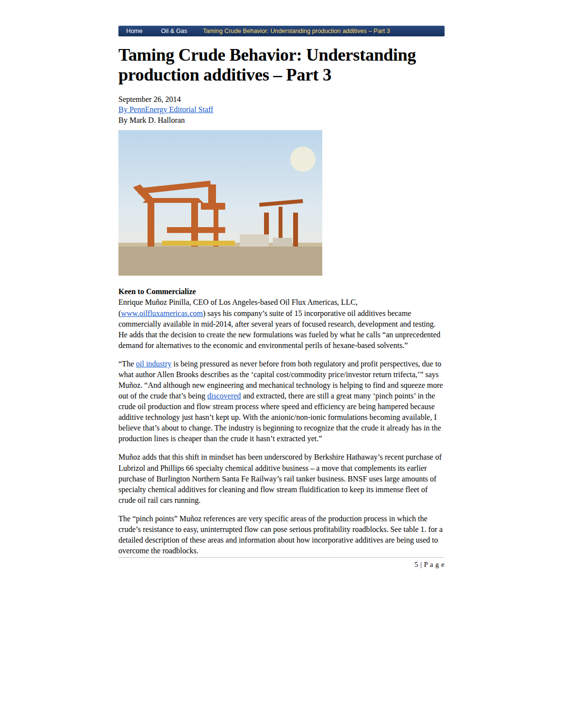Home Oil & Gas Taming Crude Behavior: Understanding production additives – Part 3
Taming Crude Behavior: Understanding production additives – Part 3
September 26, 2014
By PennEnergy Editorial Staff
By Mark D. Halloran
Keen to Commercialize
Enrique Muñoz Pinilla, CEO of Los Angeles-based Oil Flux Americas, LLC, (www.oilfluxamericas.com) says his company’s suite of 15 incorporative oil additives became commercially available in mid-2014, after several years of focused research, development and testing. He adds that the decision to create the new formulations was fueled by what he calls “an unprecedented demand for alternatives to the economic and environmental perils of hexane-based solvents.”
“The oil industry is being pressured as never before from both regulatory and profit perspectives, due to what author Allen Brooks describes as the ‘capital cost/commodity price/investor return trifecta,’” says Muñoz. “And although new engineering and mechanical technology is helping to find and squeeze more out of the crude that’s being discovered and extracted, there are still a great many ‘pinch points’ in the crude oil production and flow stream process where speed and efficiency are being hampered because additive technology just hasn’t kept up. With the anionic/non-ionic formulations becoming available, I believe that’s about to change. The industry is beginning to recognize that the crude it already has in the production lines is cheaper than the crude it hasn’t extracted yet.”
Muñoz adds that this shift in mindset has been underscored by Berkshire Hathaway’s recent purchase of Lubrizol and Phillips 66 specialty chemical additive business – a move that complements its earlier purchase of Burlington Northern Santa Fe Railway’s rail tanker business. BNSF uses large amounts of specialty chemical additives for cleaning and flow stream fluidification to keep its immense fleet of crude oil rail cars running.
The “pinch points” Muñoz references are very specific areas of the production process in which the crude’s resistance to easy, uninterrupted flow can pose serious profitability roadblocks. See table 1. for a detailed description of these areas and information about how incorporative additives are being used to overcome the roadblocks.
5 | P a g e